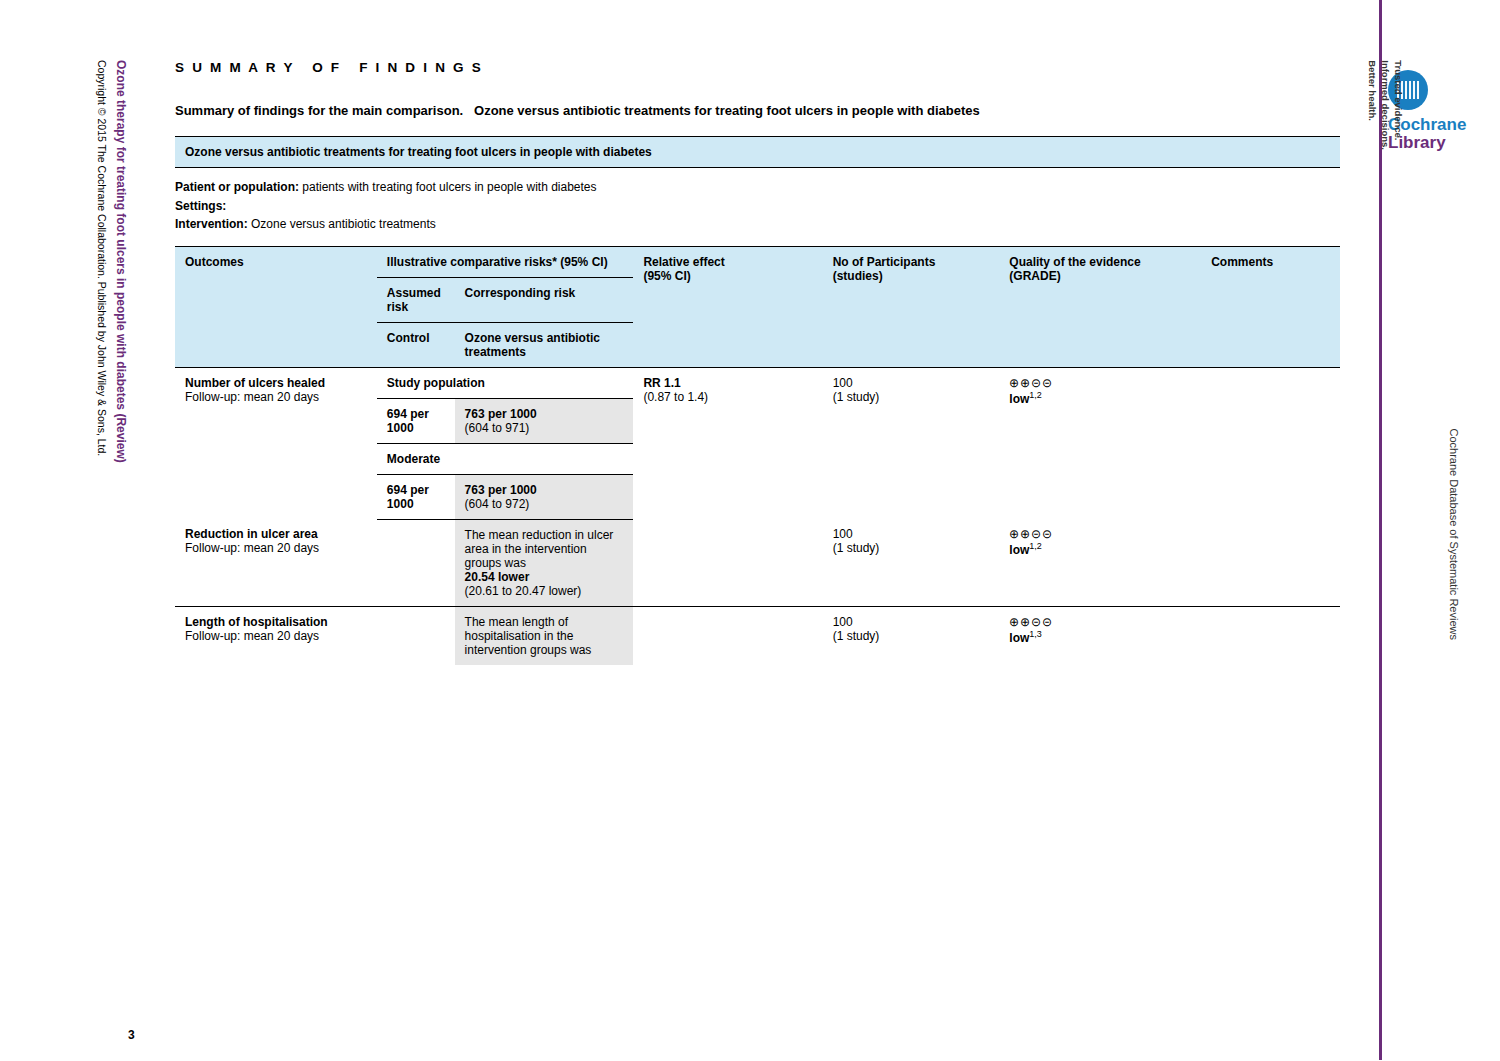Ozone therapy for treating foot ulcers in people with diabetes (Review)
Copyright © 2015 The Cochrane Collaboration. Published by John Wiley & Sons, Ltd.
3
CochraneLibrary
Trusted evidence.
Informed decisions.
Better health.
Cochrane Database of Systematic Reviews
S U M M A R Y O F F I N D I N G S
Summary of findings for the main comparison. Ozone versus antibiotic treatments for treating foot ulcers in people with diabetes
Ozone versus antibiotic treatments for treating foot ulcers in people with diabetes
Patient or population: patients with treating foot ulcers in people with diabetes
Settings:
Intervention: Ozone versus antibiotic treatments
| Outcomes | Illustrative comparative risks* (95% CI) | Relative effect (95% CI) | No of Participants (studies) | Quality of the evidence (GRADE) | Comments |
| --- | --- | --- | --- | --- | --- |
| Assumed risk | Corresponding risk |
| Control | Ozone versus antibiotic treatments |
| Number of ulcers healed Follow-up: mean 20 days | Study population | RR 1.1 (0.87 to 1.4) | 100 (1 study) | ⊕⊕⊝⊝ low 1,2 | |
| 694 per 1000 | 763 per 1000 (604 to 971) |
| Moderate |
| 694 per 1000 | 763 per 1000 (604 to 972) |
| Reduction in ulcer area Follow-up: mean 20 days | | The mean reduction in ulcer area in the intervention groups was 20.54 lower (20.61 to 20.47 lower) | | 100 (1 study) | ⊕⊕⊝⊝ low 1,2 | |
| Length of hospitalisation Follow-up: mean 20 days | | The mean length of hospitalisation in the intervention groups was | | 100 (1 study) | ⊕⊕⊝⊝ low 1,3 | |